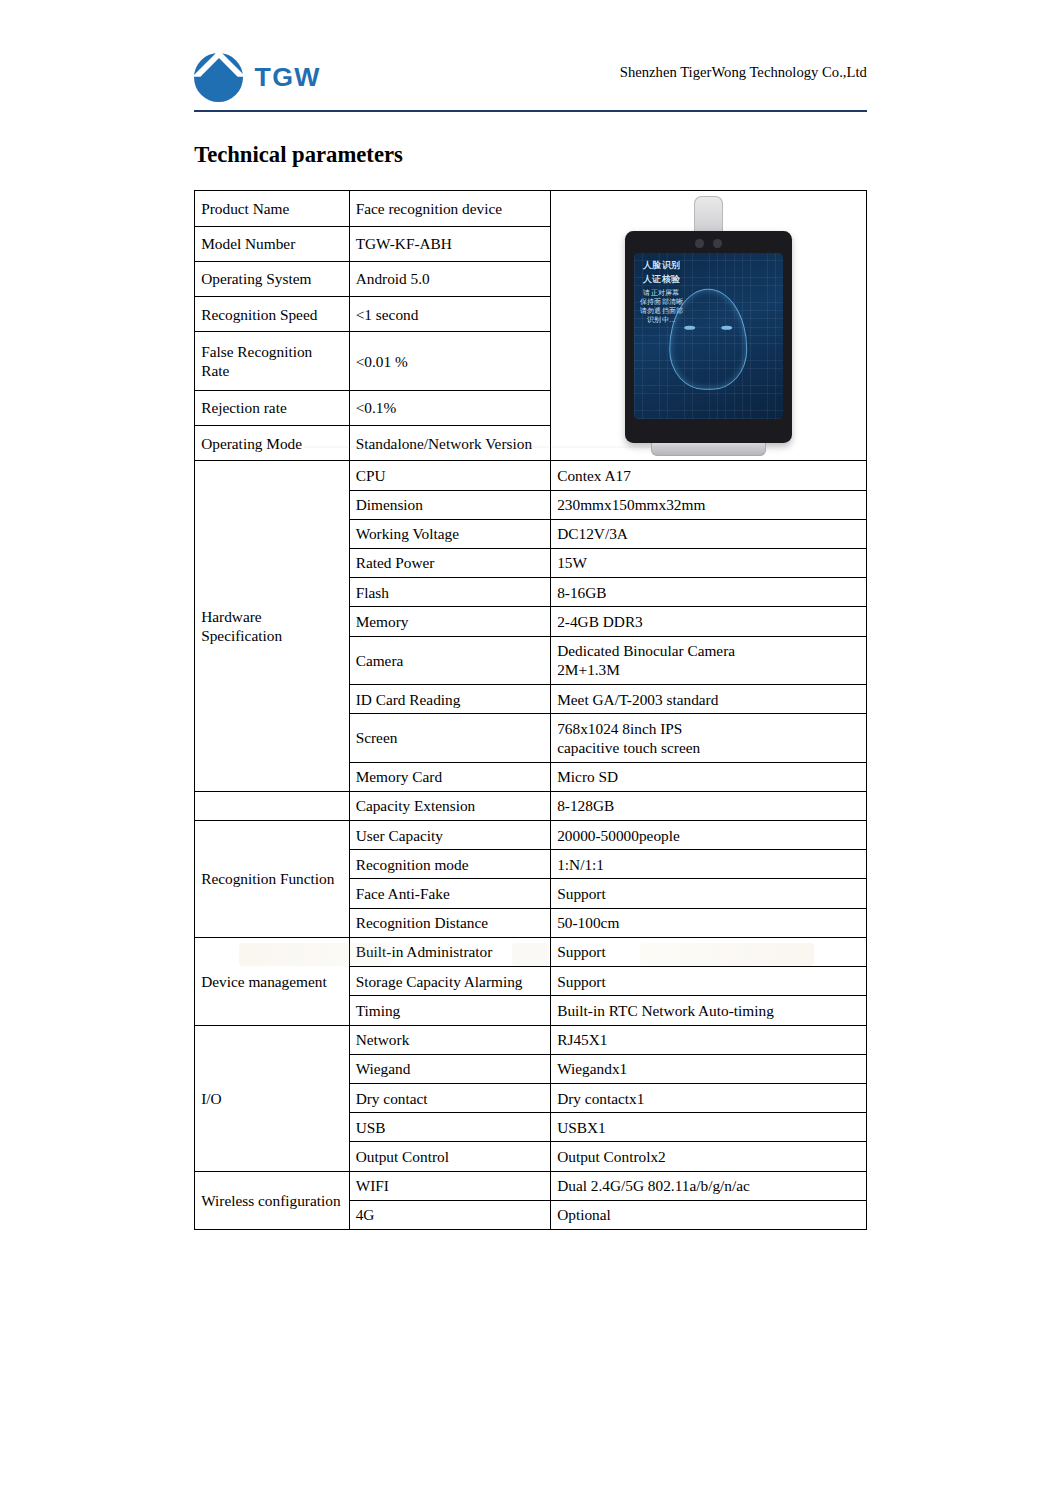TGW
Shenzhen TigerWong Technology Co.,Ltd
Technical parameters
| Product Name | Face recognition device | 人脸识别 人证核验 请正对屏幕 保持面部清晰 请勿遮挡面部 识别中… |
| Model Number | TGW-KF-ABH |
| Operating System | Android 5.0 |
| Recognition Speed | <1 second |
| False Recognition Rate | <0.01 % |
| Rejection rate | <0.1% |
| Operating Mode | Standalone/Network Version |
| Hardware Specification | CPU | Contex A17 |
| Dimension | 230mmx150mmx32mm |
| Working Voltage | DC12V/3A |
| Rated Power | 15W |
| Flash | 8-16GB |
| Memory | 2-4GB DDR3 |
| Camera | Dedicated Binocular Camera 2M+1.3M |
| ID Card Reading | Meet GA/T-2003 standard |
| Screen | 768x1024 8inch IPS capacitive touch screen |
| Memory Card | Micro SD |
| | Capacity Extension | 8-128GB |
| Recognition Function | User Capacity | 20000-50000people |
| Recognition mode | 1:N/1:1 |
| Face Anti-Fake | Support |
| Recognition Distance | 50-100cm |
| Device management | Built-in Administrator | Support |
| Storage Capacity Alarming | Support |
| Timing | Built-in RTC Network Auto-timing |
| I/O | Network | RJ45X1 |
| Wiegand | Wiegandx1 |
| Dry contact | Dry contactx1 |
| USB | USBX1 |
| Output Control | Output Controlx2 |
| Wireless configuration | WIFI | Dual 2.4G/5G 802.11a/b/g/n/ac |
| 4G | Optional |